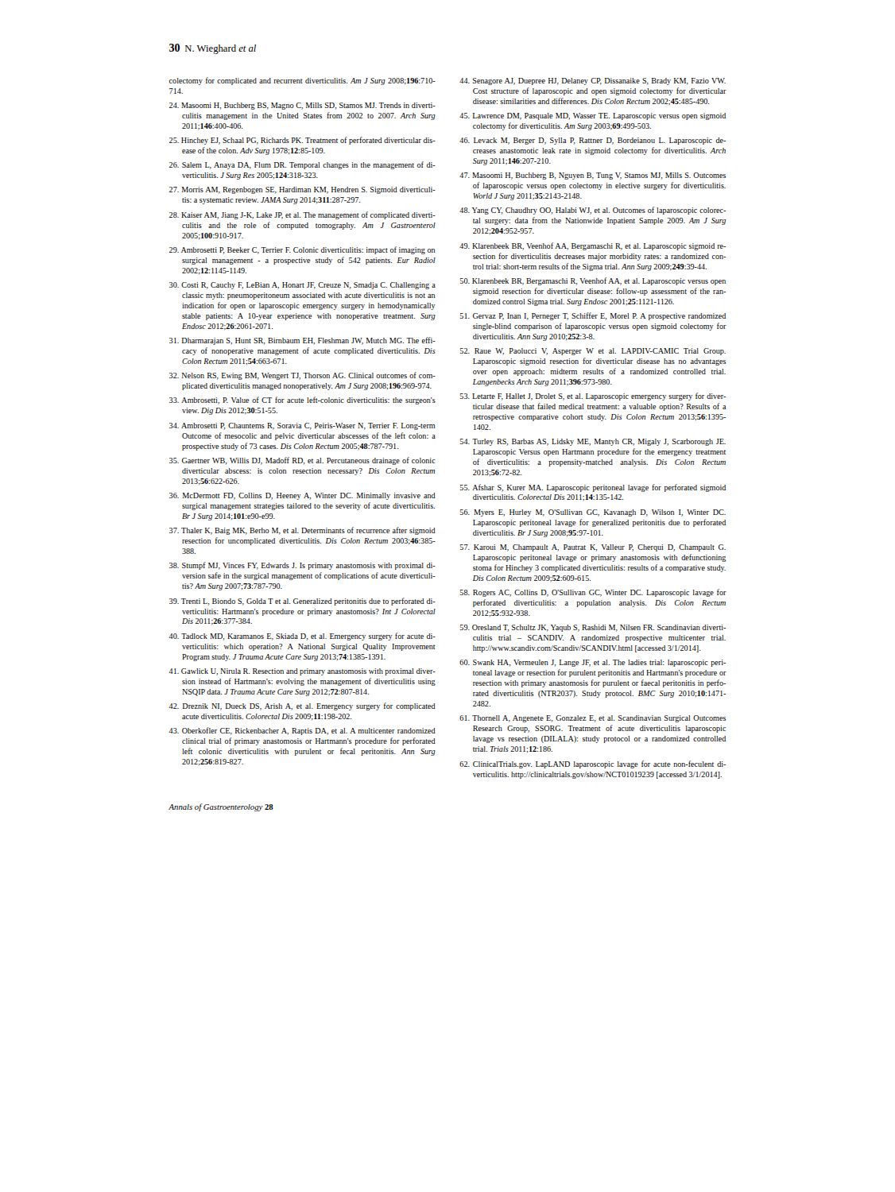30 N. Wieghard et al
colectomy for complicated and recurrent diverticulitis. Am J Surg 2008;196:710-714.
24. Masoomi H, Buchberg BS, Magno C, Mills SD, Stamos MJ. Trends in diverticulitis management in the United States from 2002 to 2007. Arch Surg 2011;146:400-406.
25. Hinchey EJ, Schaal PG, Richards PK. Treatment of perforated diverticular disease of the colon. Adv Surg 1978;12:85-109.
26. Salem L, Anaya DA, Flum DR. Temporal changes in the management of diverticulitis. J Surg Res 2005;124:318-323.
27. Morris AM, Regenbogen SE, Hardiman KM, Hendren S. Sigmoid diverticulitis: a systematic review. JAMA Surg 2014;311:287-297.
28. Kaiser AM, Jiang J-K, Lake JP, et al. The management of complicated diverticulitis and the role of computed tomography. Am J Gastroenterol 2005;100:910-917.
29. Ambrosetti P, Beeker C, Terrier F. Colonic diverticulitis: impact of imaging on surgical management - a prospective study of 542 patients. Eur Radiol 2002;12:1145-1149.
30. Costi R, Cauchy F, LeBian A, Honart JF, Creuze N, Smadja C. Challenging a classic myth: pneumoperitoneum associated with acute diverticulitis is not an indication for open or laparoscopic emergency surgery in hemodynamically stable patients: A 10-year experience with nonoperative treatment. Surg Endosc 2012;26:2061-2071.
31. Dharmarajan S, Hunt SR, Birnbaum EH, Fleshman JW, Mutch MG. The efficacy of nonoperative management of acute complicated diverticulitis. Dis Colon Rectum 2011;54:663-671.
32. Nelson RS, Ewing BM, Wengert TJ, Thorson AG. Clinical outcomes of complicated diverticulitis managed nonoperatively. Am J Surg 2008;196:969-974.
33. Ambrosetti, P. Value of CT for acute left-colonic diverticulitis: the surgeon's view. Dig Dis 2012;30:51-55.
34. Ambrosetti P, Chauntems R, Soravia C, Peiris-Waser N, Terrier F. Long-term Outcome of mesocolic and pelvic diverticular abscesses of the left colon: a prospective study of 73 cases. Dis Colon Rectum 2005;48:787-791.
35. Gaertner WB, Willis DJ, Madoff RD, et al. Percutaneous drainage of colonic diverticular abscess: is colon resection necessary? Dis Colon Rectum 2013;56:622-626.
36. McDermott FD, Collins D, Heeney A, Winter DC. Minimally invasive and surgical management strategies tailored to the severity of acute diverticulitis. Br J Surg 2014;101:e90-e99.
37. Thaler K, Baig MK, Berho M, et al. Determinants of recurrence after sigmoid resection for uncomplicated diverticulitis. Dis Colon Rectum 2003;46:385-388.
38. Stumpf MJ, Vinces FY, Edwards J. Is primary anastomosis with proximal diversion safe in the surgical management of complications of acute diverticulitis? Am Surg 2007;73:787-790.
39. Trenti L, Biondo S, Golda T et al. Generalized peritonitis due to perforated diverticulitis: Hartmann's procedure or primary anastomosis? Int J Colorectal Dis 2011;26:377-384.
40. Tadlock MD, Karamanos E, Skiada D, et al. Emergency surgery for acute diverticulitis: which operation? A National Surgical Quality Improvement Program study. J Trauma Acute Care Surg 2013;74:1385-1391.
41. Gawlick U, Nirula R. Resection and primary anastomosis with proximal diversion instead of Hartmann's: evolving the management of diverticulitis using NSQIP data. J Trauma Acute Care Surg 2012;72:807-814.
42. Dreznik NI, Dueck DS, Arish A, et al. Emergency surgery for complicated acute diverticulitis. Colorectal Dis 2009;11:198-202.
43. Oberkofler CE, Rickenbacher A, Raptis DA, et al. A multicenter randomized clinical trial of primary anastomosis or Hartmann's procedure for perforated left colonic diverticulitis with purulent or fecal peritonitis. Ann Surg 2012;256:819-827.
44. Senagore AJ, Duepree HJ, Delaney CP, Dissanaike S, Brady KM, Fazio VW. Cost structure of laparoscopic and open sigmoid colectomy for diverticular disease: similarities and differences. Dis Colon Rectum 2002;45:485-490.
45. Lawrence DM, Pasquale MD, Wasser TE. Laparoscopic versus open sigmoid colectomy for diverticulitis. Am Surg 2003;69:499-503.
46. Levack M, Berger D, Sylla P, Rattner D, Bordeianou L. Laparoscopic decreases anastomotic leak rate in sigmoid colectomy for diverticulitis. Arch Surg 2011;146:207-210.
47. Masoomi H, Buchberg B, Nguyen B, Tung V, Stamos MJ, Mills S. Outcomes of laparoscopic versus open colectomy in elective surgery for diverticulitis. World J Surg 2011;35:2143-2148.
48. Yang CY, Chaudhry OO, Halabi WJ, et al. Outcomes of laparoscopic colorectal surgery: data from the Nationwide Inpatient Sample 2009. Am J Surg 2012;204:952-957.
49. Klarenbeek BR, Veenhof AA, Bergamaschi R, et al. Laparoscopic sigmoid resection for diverticulitis decreases major morbidity rates: a randomized control trial: short-term results of the Sigma trial. Ann Surg 2009;249:39-44.
50. Klarenbeek BR, Bergamaschi R, Veenhof AA, et al. Laparoscopic versus open sigmoid resection for diverticular disease: follow-up assessment of the randomized control Sigma trial. Surg Endosc 2001;25:1121-1126.
51. Gervaz P, Inan I, Perneger T, Schiffer E, Morel P. A prospective randomized single-blind comparison of laparoscopic versus open sigmoid colectomy for diverticulitis. Ann Surg 2010;252:3-8.
52. Raue W, Paolucci V, Asperger W et al. LAPDIV-CAMIC Trial Group. Laparoscopic sigmoid resection for diverticular disease has no advantages over open approach: midterm results of a randomized controlled trial. Langenbecks Arch Surg 2011;396:973-980.
53. Letarte F, Hallet J, Drolet S, et al. Laparoscopic emergency surgery for diverticular disease that failed medical treatment: a valuable option? Results of a retrospective comparative cohort study. Dis Colon Rectum 2013;56:1395-1402.
54. Turley RS, Barbas AS, Lidsky ME, Mantyh CR, Migaly J, Scarborough JE. Laparoscopic Versus open Hartmann procedure for the emergency treatment of diverticulitis: a propensity-matched analysis. Dis Colon Rectum 2013;56:72-82.
55. Afshar S, Kurer MA. Laparoscopic peritoneal lavage for perforated sigmoid diverticulitis. Colorectal Dis 2011;14:135-142.
56. Myers E, Hurley M, O'Sullivan GC, Kavanagh D, Wilson I, Winter DC. Laparoscopic peritoneal lavage for generalized peritonitis due to perforated diverticulitis. Br J Surg 2008;95:97-101.
57. Karoui M, Champault A, Pautrat K, Valleur P, Cherqui D, Champault G. Laparoscopic peritoneal lavage or primary anastomosis with defunctioning stoma for Hinchey 3 complicated diverticulitis: results of a comparative study. Dis Colon Rectum 2009;52:609-615.
58. Rogers AC, Collins D, O'Sullivan GC, Winter DC. Laparoscopic lavage for perforated diverticulitis: a population analysis. Dis Colon Rectum 2012;55:932-938.
59. Oresland T, Schultz JK, Yaqub S, Rashidi M, Nilsen FR. Scandinavian diverticulitis trial – SCANDIV. A randomized prospective multicenter trial. http://www.scandiv.com/Scandiv/SCANDIV.html [accessed 3/1/2014].
60. Swank HA, Vermeulen J, Lange JF, et al. The ladies trial: laparoscopic peritoneal lavage or resection for purulent peritonitis and Hartmann's procedure or resection with primary anastomosis for purulent or faecal peritonitis in perforated diverticulitis (NTR2037). Study protocol. BMC Surg 2010;10:1471-2482.
61. Thornell A, Angenete E, Gonzalez E, et al. Scandinavian Surgical Outcomes Research Group, SSORG. Treatment of acute diverticulitis laparoscopic lavage vs resection (DILALA): study protocol or a randomized controlled trial. Trials 2011;12:186.
62. ClinicalTrials.gov. LapLAND laparoscopic lavage for acute non-feculent diverticulitis. http://clinicaltrials.gov/show/NCT01019239 [accessed 3/1/2014].
Annals of Gastroenterology 28